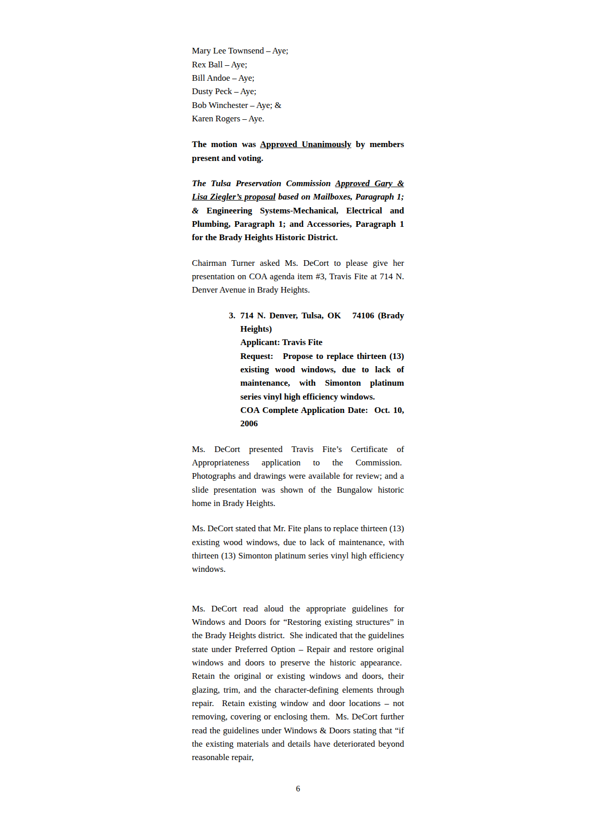Mary Lee Townsend – Aye;
Rex Ball – Aye;
Bill Andoe – Aye;
Dusty Peck – Aye;
Bob Winchester – Aye; &
Karen Rogers – Aye.
The motion was Approved Unanimously by members present and voting.
The Tulsa Preservation Commission Approved Gary & Lisa Ziegler’s proposal based on Mailboxes, Paragraph 1; & Engineering Systems-Mechanical, Electrical and Plumbing, Paragraph 1; and Accessories, Paragraph 1 for the Brady Heights Historic District.
Chairman Turner asked Ms. DeCort to please give her presentation on COA agenda item #3, Travis Fite at 714 N. Denver Avenue in Brady Heights.
3.
714 N. Denver, Tulsa, OK 74106 (Brady Heights)
Applicant: Travis Fite
Request: Propose to replace thirteen (13) existing wood windows, due to lack of maintenance, with Simonton platinum series vinyl high efficiency windows.
COA Complete Application Date: Oct. 10, 2006
Ms. DeCort presented Travis Fite’s Certificate of Appropriateness application to the Commission. Photographs and drawings were available for review; and a slide presentation was shown of the Bungalow historic home in Brady Heights.
Ms. DeCort stated that Mr. Fite plans to replace thirteen (13) existing wood windows, due to lack of maintenance, with thirteen (13) Simonton platinum series vinyl high efficiency windows.
Ms. DeCort read aloud the appropriate guidelines for Windows and Doors for “Restoring existing structures” in the Brady Heights district. She indicated that the guidelines state under Preferred Option – Repair and restore original windows and doors to preserve the historic appearance. Retain the original or existing windows and doors, their glazing, trim, and the character-defining elements through repair. Retain existing window and door locations – not removing, covering or enclosing them. Ms. DeCort further read the guidelines under Windows & Doors stating that “if the existing materials and details have deteriorated beyond reasonable repair,
6